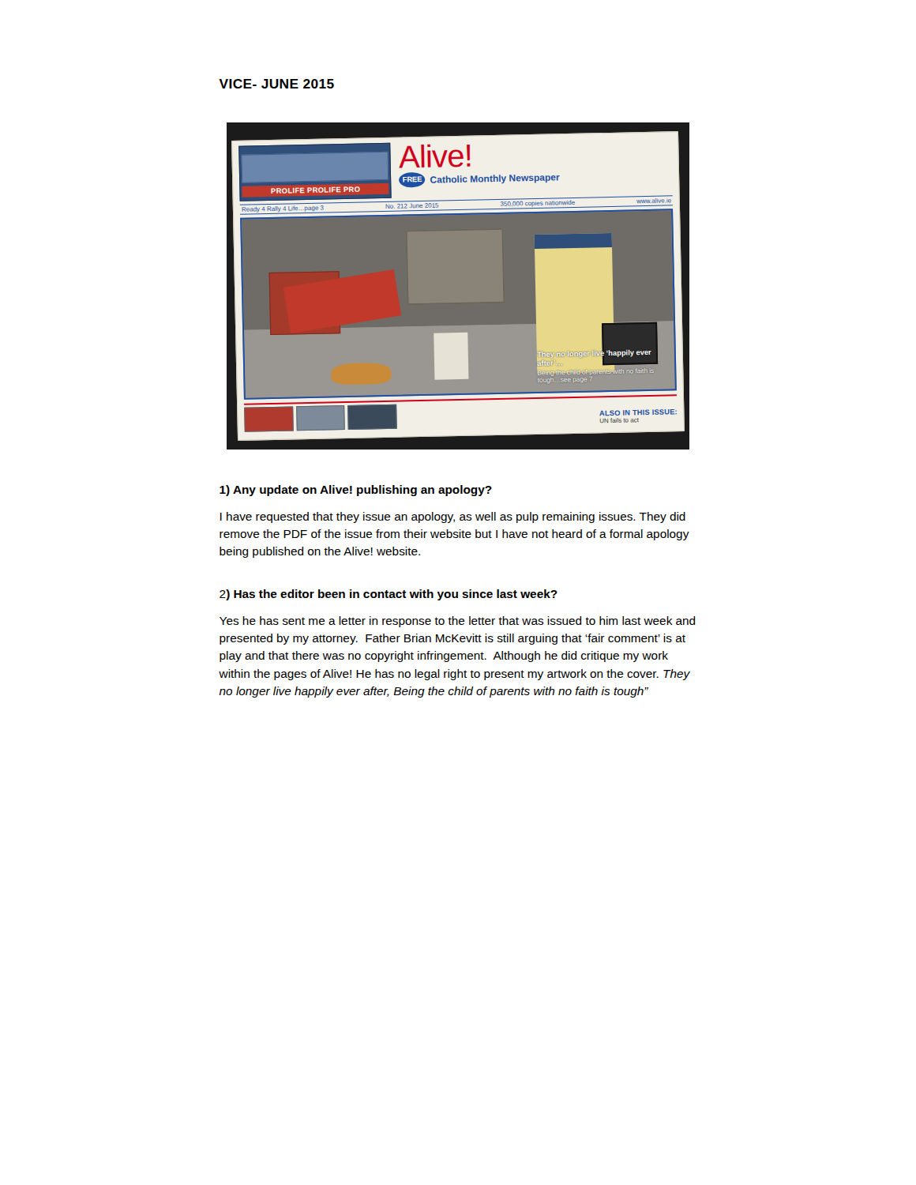VICE- JUNE 2015
PROLIFE PROLIFE PRO
Alive!
FREE Catholic Monthly Newspaper
Ready 4 Rally 4 Life…page 3 No. 212 June 2015 350,000 copies nationwide www.alive.ie
They no longer live ‘happily ever after’… Being the child of parents with no faith is tough…see page 7
ALSO IN THIS ISSUE:
UN fails to act
1) Any update on Alive! publishing an apology?
I have requested that they issue an apology, as well as pulp remaining issues. They did remove the PDF of the issue from their website but I have not heard of a formal apology being published on the Alive! website.
2) Has the editor been in contact with you since last week?
Yes he has sent me a letter in response to the letter that was issued to him last week and presented by my attorney. Father Brian McKevitt is still arguing that ‘fair comment’ is at play and that there was no copyright infringement. Although he did critique my work within the pages of Alive! He has no legal right to present my artwork on the cover. They no longer live happily ever after, Being the child of parents with no faith is tough”